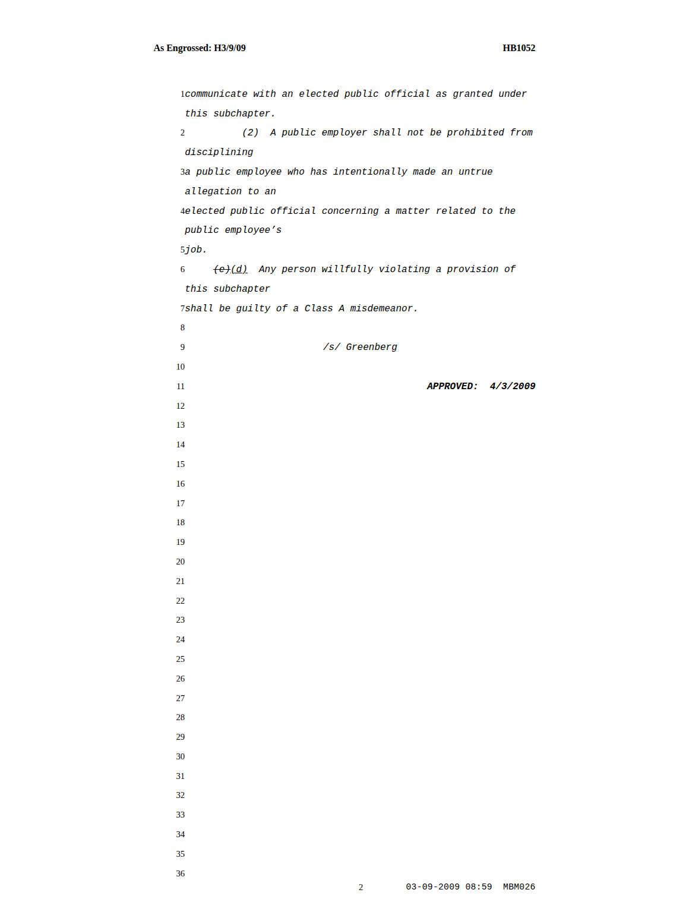As Engrossed: H3/9/09
HB1052
| 1 | communicate with an elected public official as granted under this subchapter. |
| 2 | (2) A public employer shall not be prohibited from disciplining |
| 3 | a public employee who has intentionally made an untrue allegation to an |
| 4 | elected public official concerning a matter related to the public employee’s |
| 5 | job. |
| 6 | (e) (d) Any person willfully violating a provision of this subchapter |
| 7 | shall be guilty of a Class A misdemeanor. |
| 8 | |
| 9 | /s/ Greenberg |
| 10 | |
| 11 | APPROVED: 4/3/2009 |
| 12 | |
| 13 | |
| 14 | |
| 15 | |
| 16 | |
| 17 | |
| 18 | |
| 19 | |
| 20 | |
| 21 | |
| 22 | |
| 23 | |
| 24 | |
| 25 | |
| 26 | |
| 27 | |
| 28 | |
| 29 | |
| 30 | |
| 31 | |
| 32 | |
| 33 | |
| 34 | |
| 35 | |
| 36 | |
2
03-09-2009 08:59 MBM026